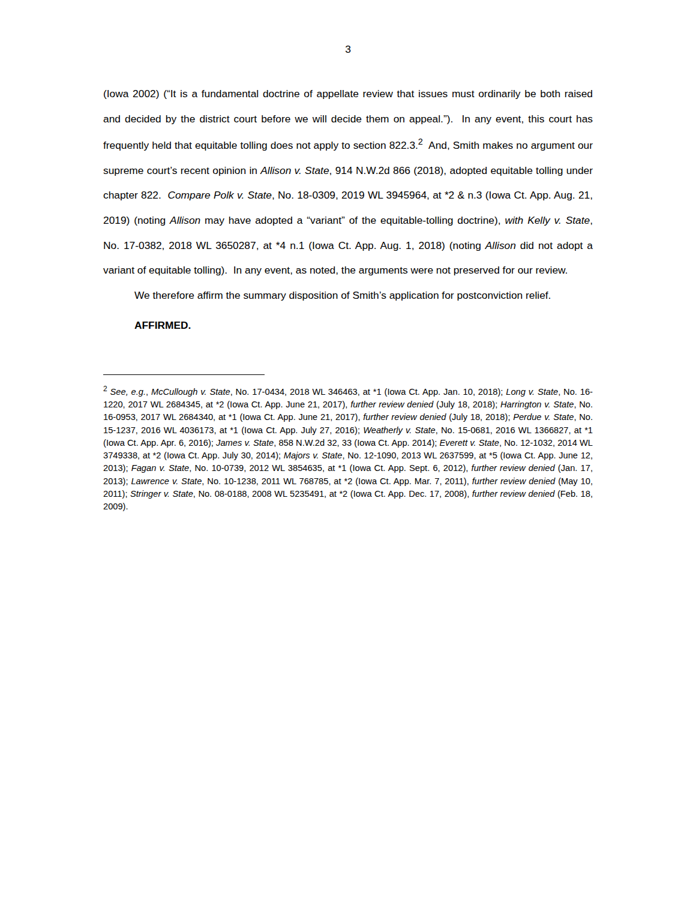3
(Iowa 2002) (“It is a fundamental doctrine of appellate review that issues must ordinarily be both raised and decided by the district court before we will decide them on appeal.”). In any event, this court has frequently held that equitable tolling does not apply to section 822.3.2 And, Smith makes no argument our supreme court’s recent opinion in Allison v. State, 914 N.W.2d 866 (2018), adopted equitable tolling under chapter 822. Compare Polk v. State, No. 18-0309, 2019 WL 3945964, at *2 & n.3 (Iowa Ct. App. Aug. 21, 2019) (noting Allison may have adopted a “variant” of the equitable-tolling doctrine), with Kelly v. State, No. 17-0382, 2018 WL 3650287, at *4 n.1 (Iowa Ct. App. Aug. 1, 2018) (noting Allison did not adopt a variant of equitable tolling). In any event, as noted, the arguments were not preserved for our review.
We therefore affirm the summary disposition of Smith’s application for postconviction relief.
AFFIRMED.
2 See, e.g., McCullough v. State, No. 17-0434, 2018 WL 346463, at *1 (Iowa Ct. App. Jan. 10, 2018); Long v. State, No. 16-1220, 2017 WL 2684345, at *2 (Iowa Ct. App. June 21, 2017), further review denied (July 18, 2018); Harrington v. State, No. 16-0953, 2017 WL 2684340, at *1 (Iowa Ct. App. June 21, 2017), further review denied (July 18, 2018); Perdue v. State, No. 15-1237, 2016 WL 4036173, at *1 (Iowa Ct. App. July 27, 2016); Weatherly v. State, No. 15-0681, 2016 WL 1366827, at *1 (Iowa Ct. App. Apr. 6, 2016); James v. State, 858 N.W.2d 32, 33 (Iowa Ct. App. 2014); Everett v. State, No. 12-1032, 2014 WL 3749338, at *2 (Iowa Ct. App. July 30, 2014); Majors v. State, No. 12-1090, 2013 WL 2637599, at *5 (Iowa Ct. App. June 12, 2013); Fagan v. State, No. 10-0739, 2012 WL 3854635, at *1 (Iowa Ct. App. Sept. 6, 2012), further review denied (Jan. 17, 2013); Lawrence v. State, No. 10-1238, 2011 WL 768785, at *2 (Iowa Ct. App. Mar. 7, 2011), further review denied (May 10, 2011); Stringer v. State, No. 08-0188, 2008 WL 5235491, at *2 (Iowa Ct. App. Dec. 17, 2008), further review denied (Feb. 18, 2009).